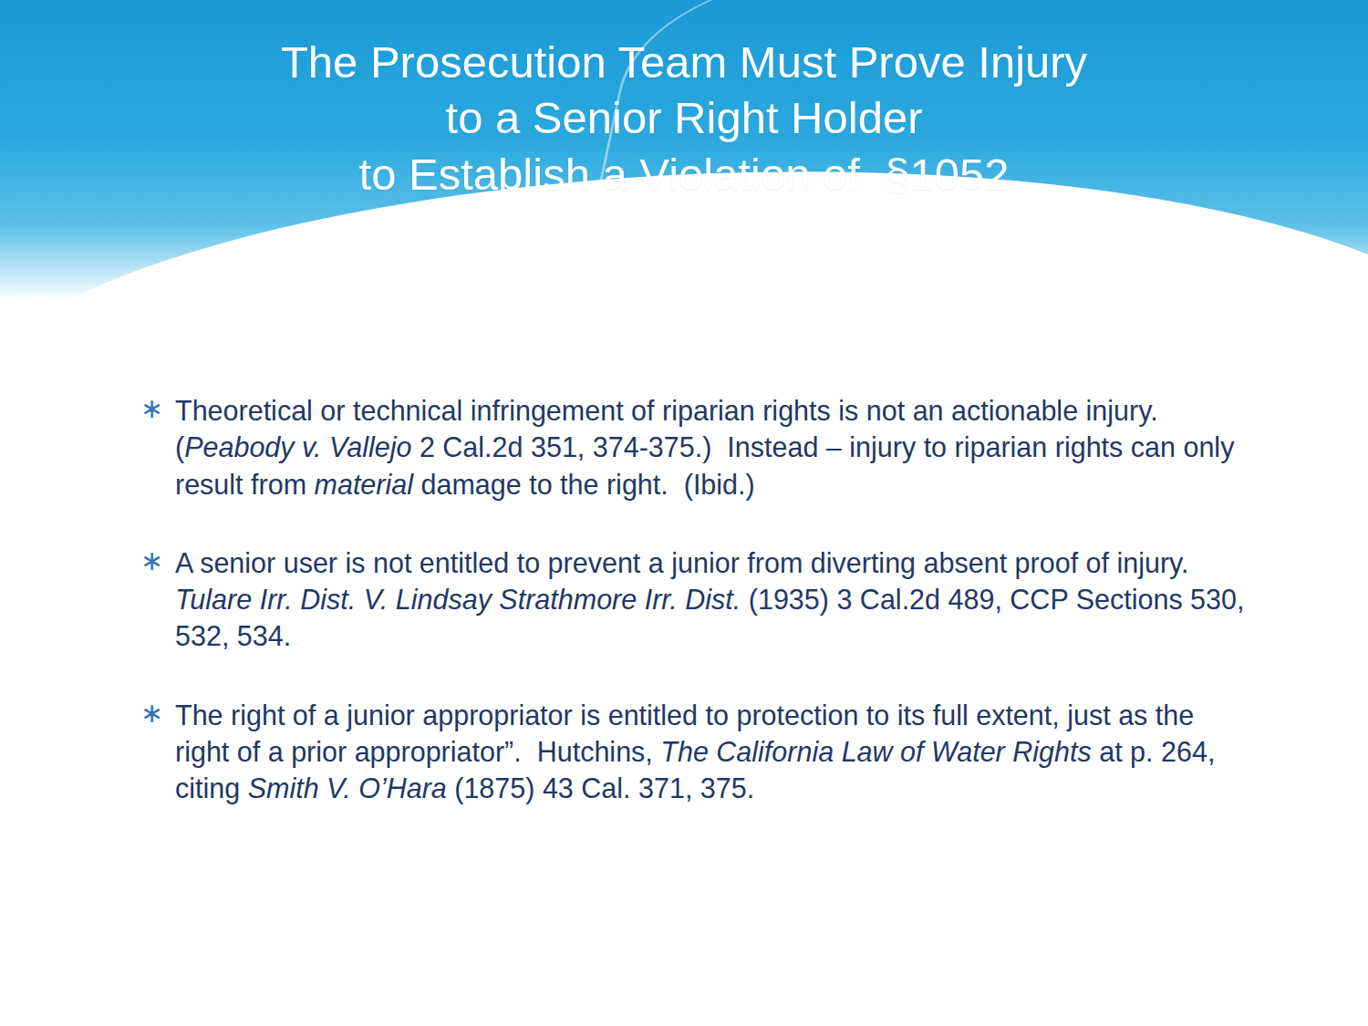The Prosecution Team Must Prove Injury
to a Senior Right Holder
to Establish a Violation of §1052
Theoretical or technical infringement of riparian rights is not an actionable injury. (Peabody v. Vallejo 2 Cal.2d 351, 374-375.) Instead – injury to riparian rights can only result from material damage to the right. (Ibid.)
A senior user is not entitled to prevent a junior from diverting absent proof of injury. Tulare Irr. Dist. V. Lindsay Strathmore Irr. Dist. (1935) 3 Cal.2d 489, CCP Sections 530, 532, 534.
The right of a junior appropriator is entitled to protection to its full extent, just as the right of a prior appropriator”. Hutchins, The California Law of Water Rights at p. 264, citing Smith V. O’Hara (1875) 43 Cal. 371, 375.